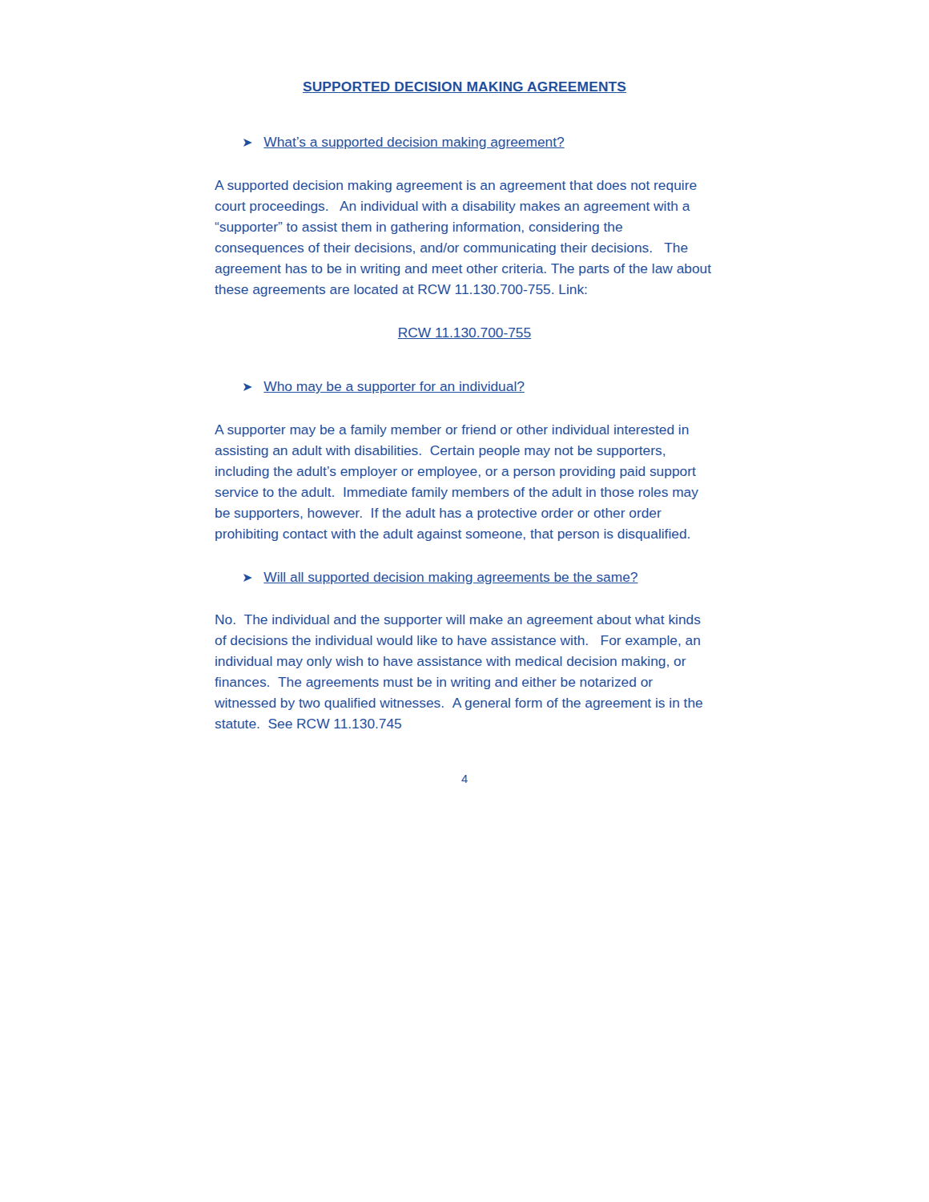SUPPORTED DECISION MAKING AGREEMENTS
What’s a supported decision making agreement?
A supported decision making agreement is an agreement that does not require court proceedings. An individual with a disability makes an agreement with a “supporter” to assist them in gathering information, considering the consequences of their decisions, and/or communicating their decisions. The agreement has to be in writing and meet other criteria. The parts of the law about these agreements are located at RCW 11.130.700-755. Link:
RCW 11.130.700-755
Who may be a supporter for an individual?
A supporter may be a family member or friend or other individual interested in assisting an adult with disabilities. Certain people may not be supporters, including the adult’s employer or employee, or a person providing paid support service to the adult. Immediate family members of the adult in those roles may be supporters, however. If the adult has a protective order or other order prohibiting contact with the adult against someone, that person is disqualified.
Will all supported decision making agreements be the same?
No. The individual and the supporter will make an agreement about what kinds of decisions the individual would like to have assistance with. For example, an individual may only wish to have assistance with medical decision making, or finances. The agreements must be in writing and either be notarized or witnessed by two qualified witnesses. A general form of the agreement is in the statute. See RCW 11.130.745
4